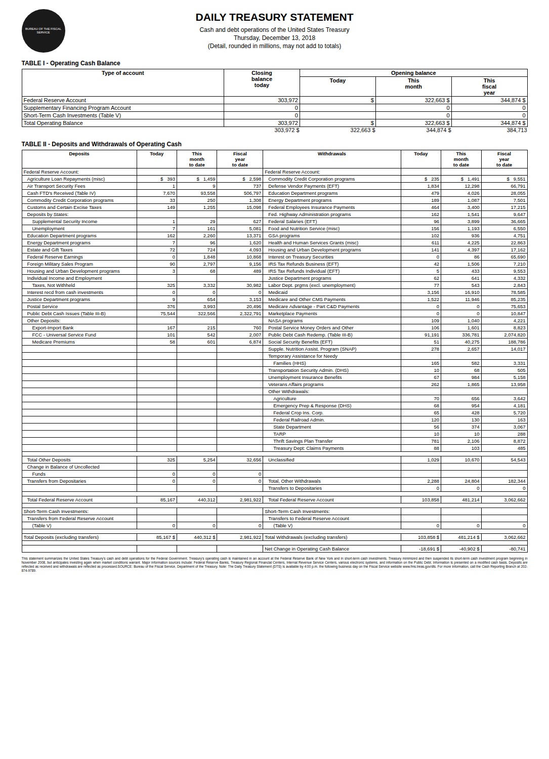BUREAU OF THE FISCAL SERVICE
DAILY TREASURY STATEMENT
Cash and debt operations of the United States Treasury
Thursday, December 13, 2018
(Detail, rounded in millions, may not add to totals)
TABLE I - Operating Cash Balance
| Type of account | Closing balance today | Opening balance |
| --- | --- | --- |
| Today | This month | This fiscal year |
| Federal Reserve Account | 303,972 | $ | 322,663 $ | 344,874 $ |
| Supplementary Financing Program Account | 0 | | 0 | 0 |
| Short-Term Cash Investments (Table V) | 0 | | 0 | 0 |
| Total Operating Balance | 303,972 | $ | 322,663 $ | 344,874 $ |
| | 303,972 $ | 322,663 $ | 344,874 $ | 384,713 |
TABLE II - Deposits and Withdrawals of Operating Cash
| Deposits | Today | This month to date | Fiscal year to date | Withdrawals | Today | This month to date | Fiscal year to date |
| --- | --- | --- | --- | --- | --- | --- | --- |
| Federal Reserve Account: | | | | Federal Reserve Account: | | | |
| Agriculture Loan Repayments (misc) | $ 393 | $ 1,459 | $ 2,598 | Commodity Credit Corporation programs | $ 235 | $ 1,491 | $ 9,551 |
| Air Transport Security Fees | 1 | 9 | 737 | Defense Vendor Payments (EFT) | 1,834 | 12,298 | 66,791 |
| Cash FTD's Received (Table IV) | 7,670 | 93,558 | 506,797 | Education Department programs | 479 | 4,026 | 28,055 |
| Commodity Credit Corporation programs | 33 | 250 | 1,308 | Energy Department programs | 189 | 1,087 | 7,501 |
| Customs and Certain Excise Taxes | 149 | 1,255 | 15,098 | Federal Employees Insurance Payments | 464 | 3,400 | 17,215 |
| Deposits by States: | | | | Fed. Highway Administration programs | 162 | 1,541 | 9,647 |
| Supplemental Security Income | 1 | 29 | 627 | Federal Salaries (EFT) | 96 | 3,899 | 36,665 |
| Unemployment | 7 | 161 | 5,081 | Food and Nutrition Service (misc) | 156 | 1,193 | 6,550 |
| Education Department programs | 162 | 2,260 | 13,371 | GSA programs | 102 | 936 | 4,751 |
| Energy Department programs | 7 | 96 | 1,620 | Health and Human Services Grants (misc) | 611 | 4,225 | 22,863 |
| Estate and Gift Taxes | 72 | 724 | 4,093 | Housing and Urban Development programs | 141 | 4,397 | 17,162 |
| Federal Reserve Earnings | 0 | 1,848 | 10,868 | Interest on Treasury Securities | 0 | 86 | 65,690 |
| Foreign Military Sales Program | 90 | 2,797 | 9,156 | IRS Tax Refunds Business (EFT) | 42 | 1,506 | 7,210 |
| Housing and Urban Development programs | 3 | 68 | 489 | IRS Tax Refunds Individual (EFT) | 5 | 433 | 9,553 |
| Individual Income and Employment | | | | Justice Department programs | 62 | 641 | 4,332 |
| Taxes, Not Withheld | 325 | 3,332 | 30,982 | Labor Dept. prgms (excl. unemployment) | 77 | 543 | 2,843 |
| Interest recd from cash investments | 0 | 0 | 0 | Medicaid | 3,156 | 16,910 | 78,585 |
| Justice Department programs | 9 | 654 | 3,153 | Medicare and Other CMS Payments | 1,522 | 11,946 | 85,235 |
| Postal Service | 376 | 3,993 | 20,496 | Medicare Advantage - Part C&D Payments | 0 | 0 | 75,653 |
| Public Debt Cash Issues (Table III-B) | 75,544 | 322,566 | 2,322,791 | Marketplace Payments | 0 | 0 | 10,847 |
| Other Deposits: | | | | NASA programs | 109 | 1,040 | 4,221 |
| Export-Import Bank | 167 | 215 | 760 | Postal Service Money Orders and Other | 106 | 1,601 | 8,823 |
| FCC - Universal Service Fund | 101 | 542 | 2,007 | Public Debt Cash Redemp. (Table III-B) | 91,191 | 336,781 | 2,074,820 |
| Medicare Premiums | 58 | 601 | 6,874 | Social Security Benefits (EFT) | 51 | 40,275 | 188,786 |
| | | | | Supple. Nutrition Assist. Program (SNAP) | 278 | 2,657 | 14,017 |
| | | | | Temporary Assistance for Needy | | | |
| | | | | Families (HHS) | 165 | 582 | 3,331 |
| | | | | Transportation Security Admin. (DHS) | 10 | 68 | 505 |
| | | | | Unemployment Insurance Benefits | 67 | 984 | 5,158 |
| | | | | Veterans Affairs programs | 262 | 1,865 | 13,958 |
| | | | | Other Withdrawals: | | | |
| | | | | Agriculture | 70 | 656 | 3,642 |
| | | | | Emergency Prep & Response (DHS) | 68 | 954 | 4,181 |
| | | | | Federal Crop Ins. Corp. | 65 | 428 | 5,720 |
| | | | | Federal Railroad Admin. | 120 | 130 | 163 |
| | | | | State Department | 56 | 374 | 3,067 |
| | | | | TARP | 10 | 10 | 288 |
| | | | | Thrift Savings Plan Transfer | 781 | 2,106 | 8,872 |
| | | | | Treasury Dept: Claims Payments | 88 | 103 | 485 |
| Total Other Deposits | 325 | 5,254 | 32,656 | Unclassified | 1,029 | 10,670 | 54,543 |
| Change in Balance of Uncollected | | | | | | | |
| Funds | 0 | 0 | 0 | | | | |
| Transfers from Depositaries | 0 | 0 | 0 | Total, Other Withdrawals | 2,288 | 24,804 | 182,344 |
| | | | | Transfers to Depositaries | 0 | 0 | 0 |
| Total Federal Reserve Account | 85,167 | 440,312 | 2,981,922 | Total Federal Reserve Account | 103,858 | 481,214 | 3,062,662 |
| Short-Term Cash Investments: | | | | Short-Term Cash Investments: | | | |
| Transfers from Federal Reserve Account | | | | Transfers to Federal Reserve Account | | | |
| (Table V) | 0 | 0 | 0 | (Table V) | 0 | 0 | 0 |
| Total Deposits (excluding transfers) | 85,167 $ | 440,312 $ | 2,981,922 | Total Withdrawals (excluding transfers) | 103,858 $ | 481,214 $ | 3,062,662 |
| | | | | Net Change in Operating Cash Balance | -18,691 $ | -40,902 $ | -80,741 |
This statement summarizes the United States Treasury's cash and debt operations for the Federal Government. Treasury's operating cash is maintained in an account at the Federal Reserve Bank of New York and in short-term cash investments. Treasury minimized and then suspended its short-term cash investment program beginning in November 2008, but anticipates investing again when market conditions warrant. Major information sources include: Federal Reserve Banks, Treasury Regional Financial Centers, Internal Revenue Service Centers, various electronic systems, and information on the Public Debt. Information is presented on a modified cash basis. Deposits are reflected as received and withdrawals are reflected as processed.SOURCE: Bureau of the Fiscal Service, Department of the Treasury. Note: The Daily Treasury Statement (DTS) is available by 4:00 p.m. the following business day on the Fiscal Service website www.fms.treas.gov/dts. For more information, call the Cash Reporting Branch at 202-874-9789.